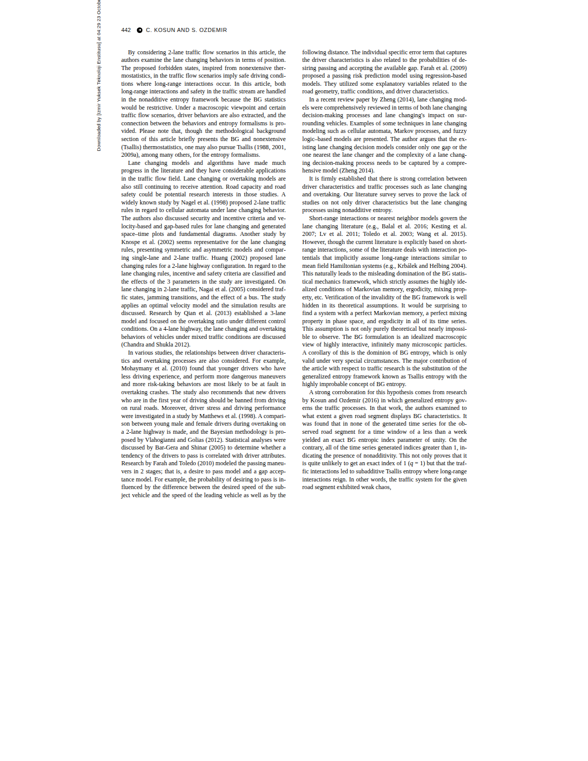Downloaded by [Izmir Yuksek Teknoloji Enstitusu] at 04:29 23 October 2017
442 C. KOSUN AND S. OZDEMIR
By considering 2-lane traffic flow scenarios in this article, the authors examine the lane changing behaviors in terms of position. The proposed forbidden states, inspired from nonextensive thermostatistics, in the traffic flow scenarios imply safe driving conditions where long-range interactions occur. In this article, both long-range interactions and safety in the traffic stream are handled in the nonadditive entropy framework because the BG statistics would be restrictive. Under a macroscopic viewpoint and certain traffic flow scenarios, driver behaviors are also extracted, and the connection between the behaviors and entropy formalisms is provided. Please note that, though the methodological background section of this article briefly presents the BG and nonextensive (Tsallis) thermostatistics, one may also pursue Tsallis (1988, 2001, 2009a), among many others, for the entropy formalisms.
Lane changing models and algorithms have made much progress in the literature and they have considerable applications in the traffic flow field. Lane changing or overtaking models are also still continuing to receive attention. Road capacity and road safety could be potential research interests in those studies. A widely known study by Nagel et al. (1998) proposed 2-lane traffic rules in regard to cellular automata under lane changing behavior. The authors also discussed security and incentive criteria and velocity-based and gap-based rules for lane changing and generated space–time plots and fundamental diagrams. Another study by Knospe et al. (2002) seems representative for the lane changing rules, presenting symmetric and asymmetric models and comparing single-lane and 2-lane traffic. Huang (2002) proposed lane changing rules for a 2-lane highway configuration. In regard to the lane changing rules, incentive and safety criteria are classified and the effects of the 3 parameters in the study are investigated. On lane changing in 2-lane traffic, Nagai et al. (2005) considered traffic states, jamming transitions, and the effect of a bus. The study applies an optimal velocity model and the simulation results are discussed. Research by Qian et al. (2013) established a 3-lane model and focused on the overtaking ratio under different control conditions. On a 4-lane highway, the lane changing and overtaking behaviors of vehicles under mixed traffic conditions are discussed (Chandra and Shukla 2012).
In various studies, the relationships between driver characteristics and overtaking processes are also considered. For example, Mohaymany et al. (2010) found that younger drivers who have less driving experience, and perform more dangerous maneuvers and more risk-taking behaviors are most likely to be at fault in overtaking crashes. The study also recommends that new drivers who are in the first year of driving should be banned from driving on rural roads. Moreover, driver stress and driving performance were investigated in a study by Matthews et al. (1998). A comparison between young male and female drivers during overtaking on a 2-lane highway is made, and the Bayesian methodology is proposed by Vlahogianni and Golias (2012). Statistical analyses were discussed by Bar-Gera and Shinar (2005) to determine whether a tendency of the drivers to pass is correlated with driver attributes. Research by Farah and Toledo (2010) modeled the passing maneuvers in 2 stages; that is, a desire to pass model and a gap acceptance model. For example, the probability of desiring to pass is influenced by the difference between the desired speed of the subject vehicle and the speed of the leading vehicle as well as by the following distance. The individual specific error term that captures the driver characteristics is also related to the probabilities of desiring passing and accepting the available gap. Farah et al. (2009) proposed a passing risk prediction model using regression-based models. They utilized some explanatory variables related to the road geometry, traffic conditions, and driver characteristics.
In a recent review paper by Zheng (2014), lane changing models were comprehensively reviewed in terms of both lane changing decision-making processes and lane changing's impact on surrounding vehicles. Examples of some techniques in lane changing modeling such as cellular automata, Markov processes, and fuzzy logic–based models are presented. The author argues that the existing lane changing decision models consider only one gap or the one nearest the lane changer and the complexity of a lane changing decision-making process needs to be captured by a comprehensive model (Zheng 2014).
It is firmly established that there is strong correlation between driver characteristics and traffic processes such as lane changing and overtaking. Our literature survey serves to prove the lack of studies on not only driver characteristics but the lane changing processes using nonadditive entropy.
Short-range interactions or nearest neighbor models govern the lane changing literature (e.g., Balal et al. 2016; Kesting et al. 2007; Lv et al. 2011; Toledo et al. 2003; Wang et al. 2015). However, though the current literature is explicitly based on short-range interactions, some of the literature deals with interaction potentials that implicitly assume long-range interactions similar to mean field Hamiltonian systems (e.g., Krbálek and Helbing 2004). This naturally leads to the misleading domination of the BG statistical mechanics framework, which strictly assumes the highly idealized conditions of Markovian memory, ergodicity, mixing property, etc. Verification of the invalidity of the BG framework is well hidden in its theoretical assumptions. It would be surprising to find a system with a perfect Markovian memory, a perfect mixing property in phase space, and ergodicity in all of its time series. This assumption is not only purely theoretical but nearly impossible to observe. The BG formulation is an idealized macroscopic view of highly interactive, infinitely many microscopic particles. A corollary of this is the dominion of BG entropy, which is only valid under very special circumstances. The major contribution of the article with respect to traffic research is the substitution of the generalized entropy framework known as Tsallis entropy with the highly improbable concept of BG entropy.
A strong corroboration for this hypothesis comes from research by Kosun and Ozdemir (2016) in which generalized entropy governs the traffic processes. In that work, the authors examined to what extent a given road segment displays BG characteristics. It was found that in none of the generated time series for the observed road segment for a time window of a less than a week yielded an exact BG entropic index parameter of unity. On the contrary, all of the time series generated indices greater than 1, indicating the presence of nonadditivity. This not only proves that it is quite unlikely to get an exact index of 1 (q = 1) but that the traffic interactions led to subadditive Tsallis entropy where long-range interactions reign. In other words, the traffic system for the given road segment exhibited weak chaos,